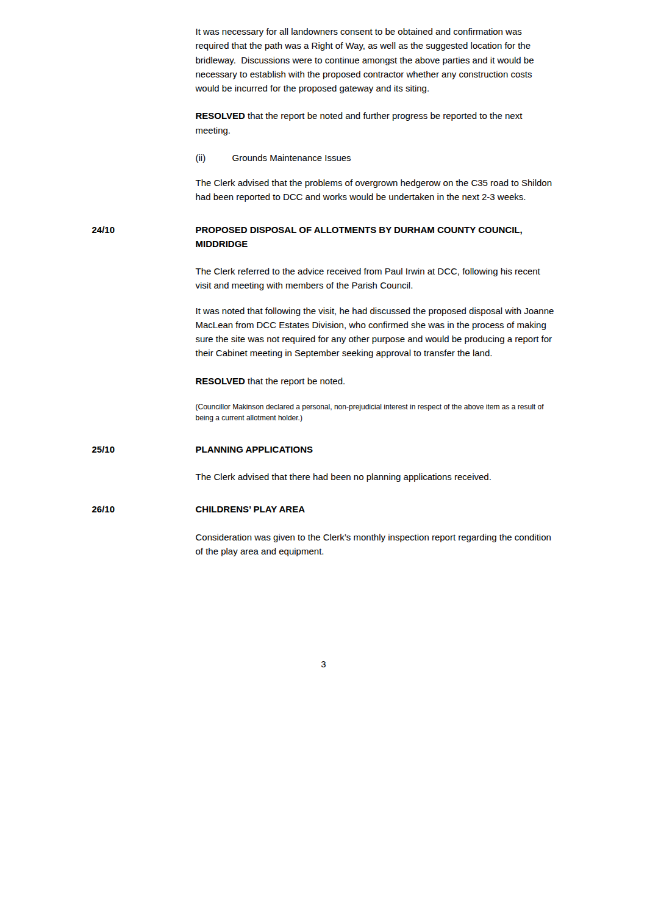It was necessary for all landowners consent to be obtained and confirmation was required that the path was a Right of Way, as well as the suggested location for the bridleway. Discussions were to continue amongst the above parties and it would be necessary to establish with the proposed contractor whether any construction costs would be incurred for the proposed gateway and its siting.
RESOLVED that the report be noted and further progress be reported to the next meeting.
(ii) Grounds Maintenance Issues
The Clerk advised that the problems of overgrown hedgerow on the C35 road to Shildon had been reported to DCC and works would be undertaken in the next 2-3 weeks.
24/10
PROPOSED DISPOSAL OF ALLOTMENTS BY DURHAM COUNTY COUNCIL, MIDDRIDGE
The Clerk referred to the advice received from Paul Irwin at DCC, following his recent visit and meeting with members of the Parish Council.
It was noted that following the visit, he had discussed the proposed disposal with Joanne MacLean from DCC Estates Division, who confirmed she was in the process of making sure the site was not required for any other purpose and would be producing a report for their Cabinet meeting in September seeking approval to transfer the land.
RESOLVED that the report be noted.
(Councillor Makinson declared a personal, non-prejudicial interest in respect of the above item as a result of being a current allotment holder.)
25/10
PLANNING APPLICATIONS
The Clerk advised that there had been no planning applications received.
26/10
CHILDRENS’ PLAY AREA
Consideration was given to the Clerk’s monthly inspection report regarding the condition of the play area and equipment.
3